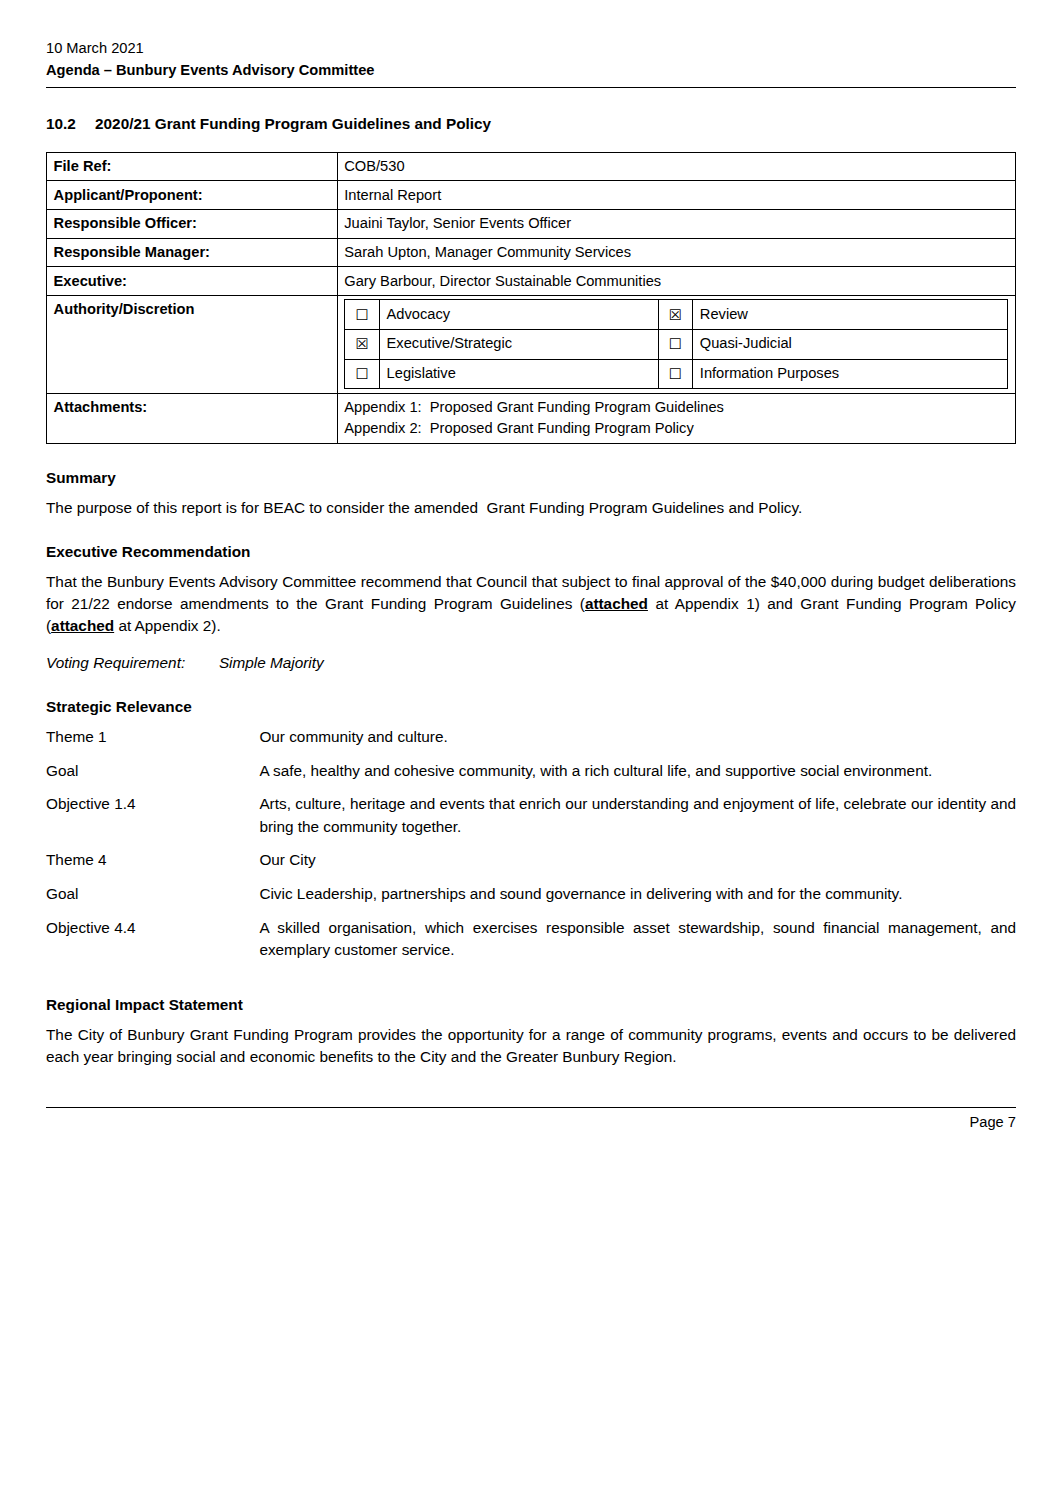10 March 2021
Agenda – Bunbury Events Advisory Committee
10.22020/21 Grant Funding Program Guidelines and Policy
| File Ref: | COB/530 |
| Applicant/Proponent: | Internal Report |
| Responsible Officer: | Juaini Taylor, Senior Events Officer |
| Responsible Manager: | Sarah Upton, Manager Community Services |
| Executive: | Gary Barbour, Director Sustainable Communities |
| Authority/Discretion | / ☐ / Advocacy / ☒ / Review / / ☒ / Executive/Strategic / ☐ / Quasi-Judicial / / ☐ / Legislative / ☐ / Information Purposes / |
| Attachments: | Appendix 1: Proposed Grant Funding Program Guidelines Appendix 2: Proposed Grant Funding Program Policy |
Summary
The purpose of this report is for BEAC to consider the amended Grant Funding Program Guidelines and Policy.
Executive Recommendation
That the Bunbury Events Advisory Committee recommend that Council that subject to final approval of the $40,000 during budget deliberations for 21/22 endorse amendments to the Grant Funding Program Guidelines (attached at Appendix 1) and Grant Funding Program Policy (attached at Appendix 2).
Voting Requirement: Simple Majority
Strategic Relevance
| Theme 1 | Our community and culture. |
| Goal | A safe, healthy and cohesive community, with a rich cultural life, and supportive social environment. |
| Objective 1.4 | Arts, culture, heritage and events that enrich our understanding and enjoyment of life, celebrate our identity and bring the community together. |
| Theme 4 | Our City |
| Goal | Civic Leadership, partnerships and sound governance in delivering with and for the community. |
| Objective 4.4 | A skilled organisation, which exercises responsible asset stewardship, sound financial management, and exemplary customer service. |
Regional Impact Statement
The City of Bunbury Grant Funding Program provides the opportunity for a range of community programs, events and occurs to be delivered each year bringing social and economic benefits to the City and the Greater Bunbury Region.
Page 7